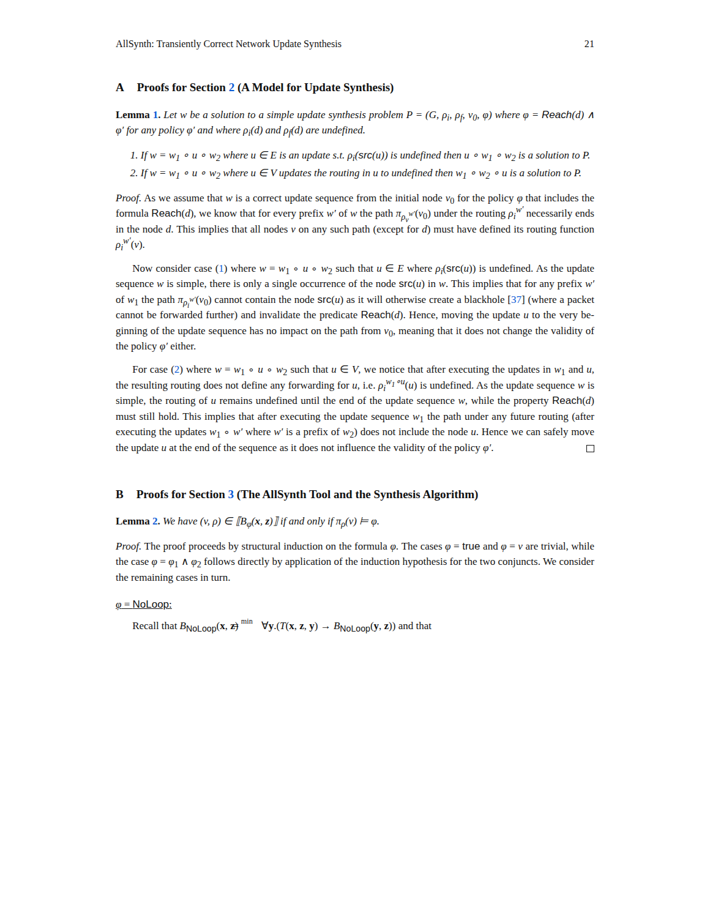AllSynth: Transiently Correct Network Update Synthesis 21
AProofs for Section 2 (A Model for Update Synthesis)
Lemma 1. Let w be a solution to a simple update synthesis problem P = (G, ρi, ρf, v0, φ) where φ = Reach(d) ∧ φ′ for any policy φ′ and where ρi(d) and ρf(d) are undefined.
If w = w1 ∘ u ∘ w2 where u ∈ E is an update s.t. ρi(src(u)) is undefined then u ∘ w1 ∘ w2 is a solution to P.
If w = w1 ∘ u ∘ w2 where u ∈ V updates the routing in u to undefined then w1 ∘ w2 ∘ u is a solution to P.
Proof. As we assume that w is a correct update sequence from the initial node v0 for the policy φ that includes the formula Reach(d), we know that for every prefix w′ of w the path πρvw′(v0) under the routing ρiw′ necessarily ends in the node d. This implies that all nodes v on any such path (except for d) must have defined its routing function ρiw′(v).
Now consider case (1) where w = w1 ∘ u ∘ w2 such that u ∈ E where ρi(src(u)) is undefined. As the update sequence w is simple, there is only a single occurrence of the node src(u) in w. This implies that for any prefix w′ of w1 the path πρiw′(v0) cannot contain the node src(u) as it will otherwise create a blackhole [37] (where a packet cannot be forwarded further) and invalidate the predicate Reach(d). Hence, moving the update u to the very beginning of the update sequence has no impact on the path from v0, meaning that it does not change the validity of the policy φ′ either.
For case (2) where w = w1 ∘ u ∘ w2 such that u ∈ V, we notice that after executing the updates in w1 and u, the resulting routing does not define any forwarding for u, i.e. ρiw1∘u(u) is undefined. As the update sequence w is simple, the routing of u remains undefined until the end of the update sequence w, while the property Reach(d) must still hold. This implies that after executing the update sequence w1 the path under any future routing (after executing the updates w1 ∘ w′ where w′ is a prefix of w2) does not include the node u. Hence we can safely move the update u at the end of the sequence as it does not influence the validity of the policy φ′.
BProofs for Section 3 (The AllSynth Tool and the Synthesis Algorithm)
Lemma 2. We have (v, ρ) ∈ ⟦Bφ(x, z)⟧ if and only if πρ(v) ⊨ φ.
Proof. The proof proceeds by structural induction on the formula φ. The cases φ = true and φ = v are trivial, while the case φ = φ1 ∧ φ2 follows directly by application of the induction hypothesis for the two conjuncts. We consider the remaining cases in turn.
φ = NoLoop:
Recall that BNoLoop(x, z) min= ∀y.(T(x, z, y) → BNoLoop(y, z)) and that